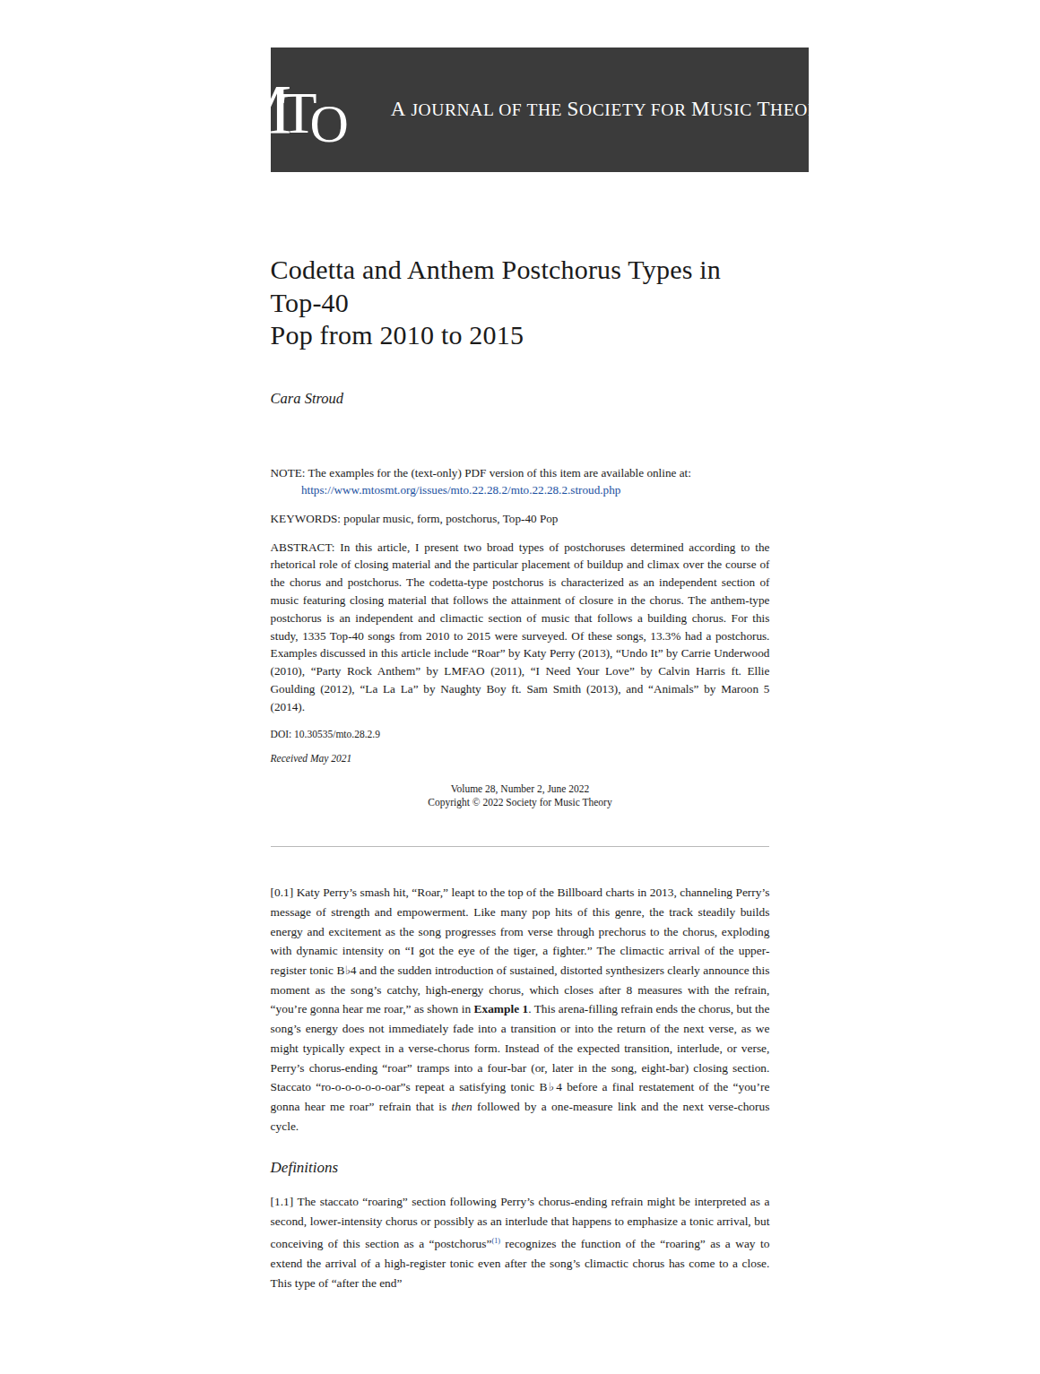MTO
A JOURNAL OF THE SOCIETY FOR MUSIC THEORY
Codetta and Anthem Postchorus Types in Top-40
Pop from 2010 to 2015
Cara Stroud
NOTE: The examples for the (text-only) PDF version of this item are available online at:
https://www.mtosmt.org/issues/mto.22.28.2/mto.22.28.2.stroud.php
KEYWORDS: popular music, form, postchorus, Top-40 Pop
ABSTRACT: In this article, I present two broad types of postchoruses determined according to the rhetorical role of closing material and the particular placement of buildup and climax over the course of the chorus and postchorus. The codetta-type postchorus is characterized as an independent section of music featuring closing material that follows the attainment of closure in the chorus. The anthem-type postchorus is an independent and climactic section of music that follows a building chorus. For this study, 1335 Top-40 songs from 2010 to 2015 were surveyed. Of these songs, 13.3% had a postchorus. Examples discussed in this article include “Roar” by Katy Perry (2013), “Undo It” by Carrie Underwood (2010), “Party Rock Anthem” by LMFAO (2011), “I Need Your Love” by Calvin Harris ft. Ellie Goulding (2012), “La La La” by Naughty Boy ft. Sam Smith (2013), and “Animals” by Maroon 5 (2014).
DOI: 10.30535/mto.28.2.9
Received May 2021
Volume 28, Number 2, June 2022
Copyright © 2022 Society for Music Theory
[0.1] Katy Perry’s smash hit, “Roar,” leapt to the top of the Billboard charts in 2013, channeling Perry’s message of strength and empowerment. Like many pop hits of this genre, the track steadily builds energy and excitement as the song progresses from verse through prechorus to the chorus, exploding with dynamic intensity on “I got the eye of the tiger, a fighter.” The climactic arrival of the upper-register tonic B♭4 and the sudden introduction of sustained, distorted synthesizers clearly announce this moment as the song’s catchy, high-energy chorus, which closes after 8 measures with the refrain, “you’re gonna hear me roar,” as shown in Example 1. This arena-filling refrain ends the chorus, but the song’s energy does not immediately fade into a transition or into the return of the next verse, as we might typically expect in a verse-chorus form. Instead of the expected transition, interlude, or verse, Perry’s chorus-ending “roar” tramps into a four-bar (or, later in the song, eight-bar) closing section. Staccato “ro-o-o-o-o-o-oar”s repeat a satisfying tonic B♭4 before a final restatement of the “you’re gonna hear me roar” refrain that is then followed by a one-measure link and the next verse-chorus cycle.
Definitions
[1.1] The staccato “roaring” section following Perry’s chorus-ending refrain might be interpreted as a second, lower-intensity chorus or possibly as an interlude that happens to emphasize a tonic arrival, but conceiving of this section as a “postchorus”(1) recognizes the function of the “roaring” as a way to extend the arrival of a high-register tonic even after the song’s climactic chorus has come to a close. This type of “after the end”